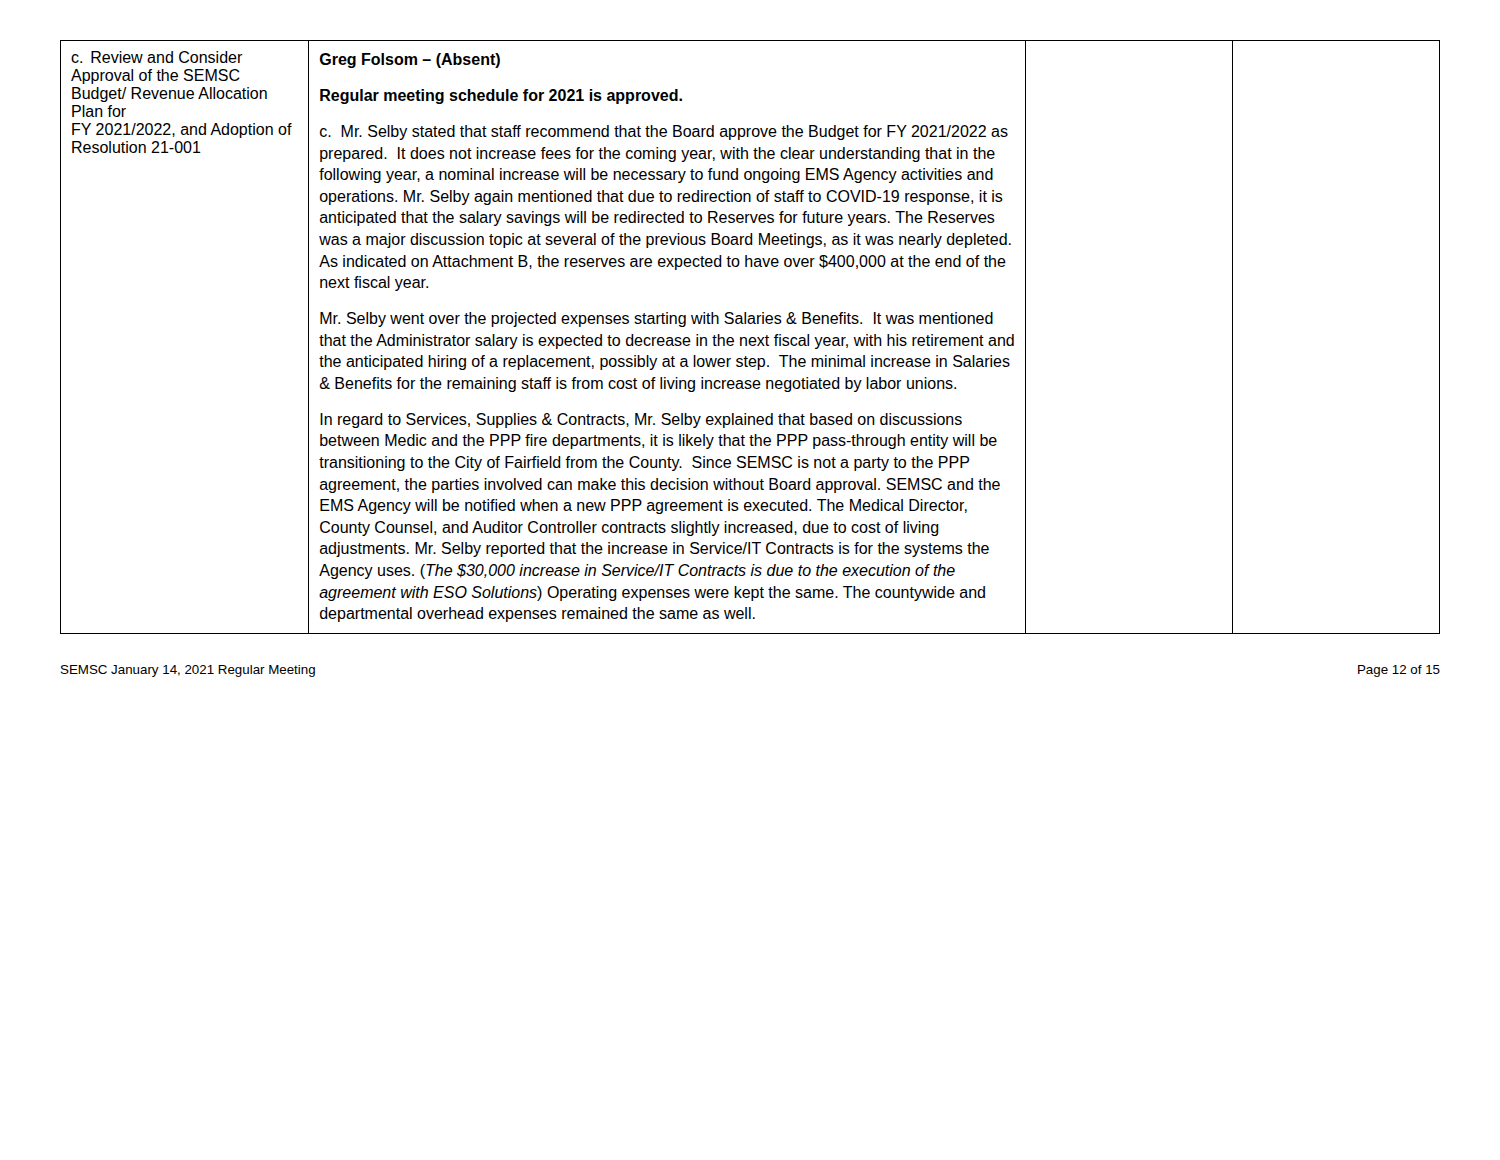| c. Review and Consider Approval of the SEMSC Budget/ Revenue Allocation Plan for FY 2021/2022, and Adoption of Resolution 21-001 | Greg Folsom – (Absent) Regular meeting schedule for 2021 is approved. c. Mr. Selby stated that staff recommend that the Board approve the Budget for FY 2021/2022 as prepared. It does not increase fees for the coming year, with the clear understanding that in the following year, a nominal increase will be necessary to fund ongoing EMS Agency activities and operations. Mr. Selby again mentioned that due to redirection of staff to COVID-19 response, it is anticipated that the salary savings will be redirected to Reserves for future years. The Reserves was a major discussion topic at several of the previous Board Meetings, as it was nearly depleted. As indicated on Attachment B, the reserves are expected to have over $400,000 at the end of the next fiscal year. Mr. Selby went over the projected expenses starting with Salaries & Benefits. It was mentioned that the Administrator salary is expected to decrease in the next fiscal year, with his retirement and the anticipated hiring of a replacement, possibly at a lower step. The minimal increase in Salaries & Benefits for the remaining staff is from cost of living increase negotiated by labor unions. In regard to Services, Supplies & Contracts, Mr. Selby explained that based on discussions between Medic and the PPP fire departments, it is likely that the PPP pass-through entity will be transitioning to the City of Fairfield from the County. Since SEMSC is not a party to the PPP agreement, the parties involved can make this decision without Board approval. SEMSC and the EMS Agency will be notified when a new PPP agreement is executed. The Medical Director, County Counsel, and Auditor Controller contracts slightly increased, due to cost of living adjustments. Mr. Selby reported that the increase in Service/IT Contracts is for the systems the Agency uses. ( The $30,000 increase in Service/IT Contracts is due to the execution of the agreement with ESO Solutions ) Operating expenses were kept the same. The countywide and departmental overhead expenses remained the same as well. | | |
SEMSC January 14, 2021 Regular Meeting Page 12 of 15